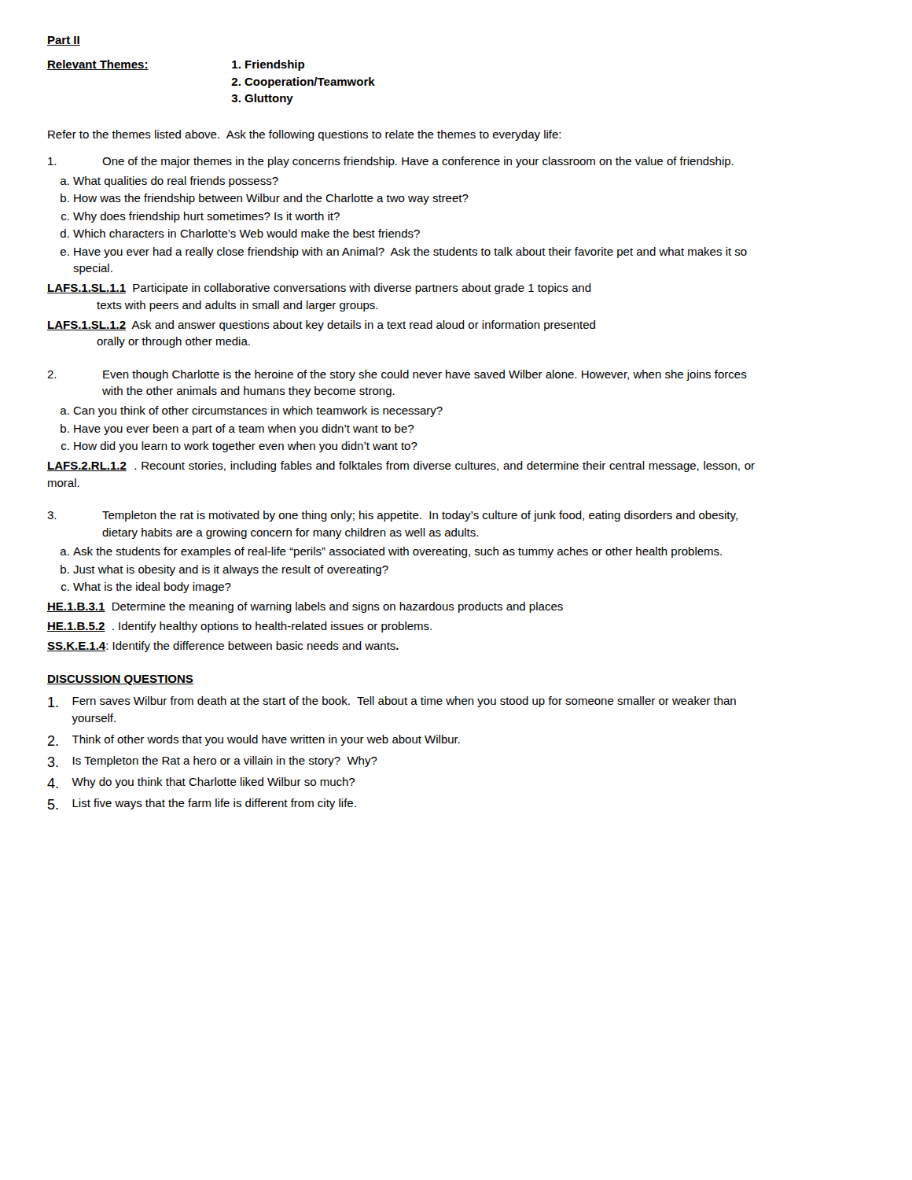Part II
Relevant Themes:
Friendship
Cooperation/Teamwork
Gluttony
Refer to the themes listed above. Ask the following questions to relate the themes to everyday life:
1.
One of the major themes in the play concerns friendship. Have a conference in your classroom on the value of friendship.
What qualities do real friends possess?
How was the friendship between Wilbur and the Charlotte a two way street?
Why does friendship hurt sometimes? Is it worth it?
Which characters in Charlotte’s Web would make the best friends?
Have you ever had a really close friendship with an Animal? Ask the students to talk about their favorite pet and what makes it so special.
LAFS.1.SL.1.1 Participate in collaborative conversations with diverse partners about grade 1 topics and texts with peers and adults in small and larger groups.
LAFS.1.SL.1.2 Ask and answer questions about key details in a text read aloud or information presented orally or through other media.
2.
Even though Charlotte is the heroine of the story she could never have saved Wilber alone. However, when she joins forces with the other animals and humans they become strong.
Can you think of other circumstances in which teamwork is necessary?
Have you ever been a part of a team when you didn’t want to be?
How did you learn to work together even when you didn’t want to?
LAFS.2.RL.1.2 . Recount stories, including fables and folktales from diverse cultures, and determine their central message, lesson, or moral.
3.
Templeton the rat is motivated by one thing only; his appetite. In today’s culture of junk food, eating disorders and obesity, dietary habits are a growing concern for many children as well as adults.
Ask the students for examples of real-life “perils” associated with overeating, such as tummy aches or other health problems.
Just what is obesity and is it always the result of overeating?
What is the ideal body image?
HE.1.B.3.1 Determine the meaning of warning labels and signs on hazardous products and places
HE.1.B.5.2 . Identify healthy options to health-related issues or problems.
SS.K.E.1.4: Identify the difference between basic needs and wants.
DISCUSSION QUESTIONS
Fern saves Wilbur from death at the start of the book. Tell about a time when you stood up for someone smaller or weaker than yourself.
Think of other words that you would have written in your web about Wilbur.
Is Templeton the Rat a hero or a villain in the story? Why?
Why do you think that Charlotte liked Wilbur so much?
List five ways that the farm life is different from city life.